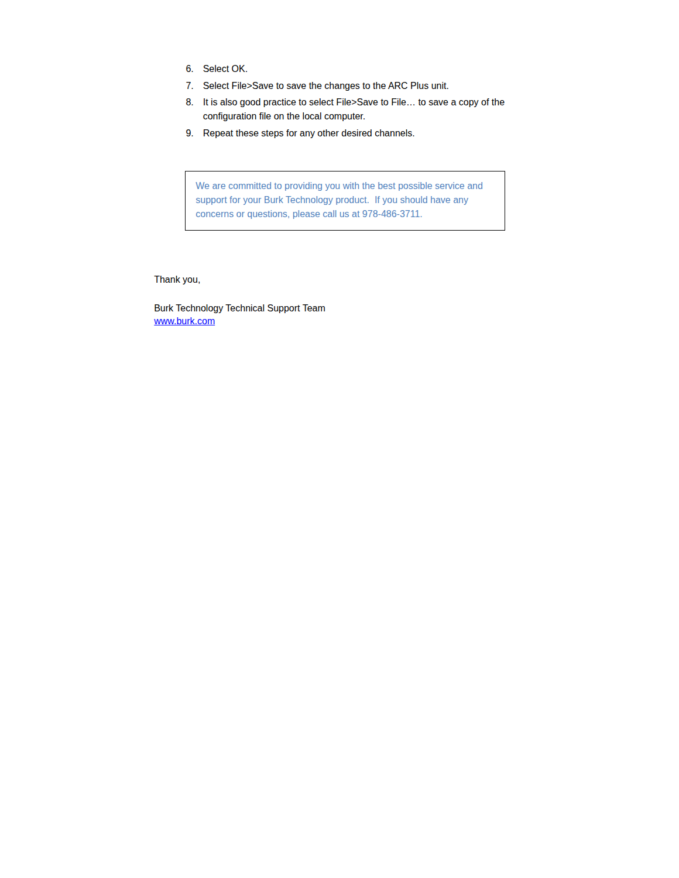Select OK.
Select File>Save to save the changes to the ARC Plus unit.
It is also good practice to select File>Save to File… to save a copy of the configuration file on the local computer.
Repeat these steps for any other desired channels.
We are committed to providing you with the best possible service and support for your Burk Technology product. If you should have any concerns or questions, please call us at 978-486-3711.
Thank you,
Burk Technology Technical Support Team
www.burk.com